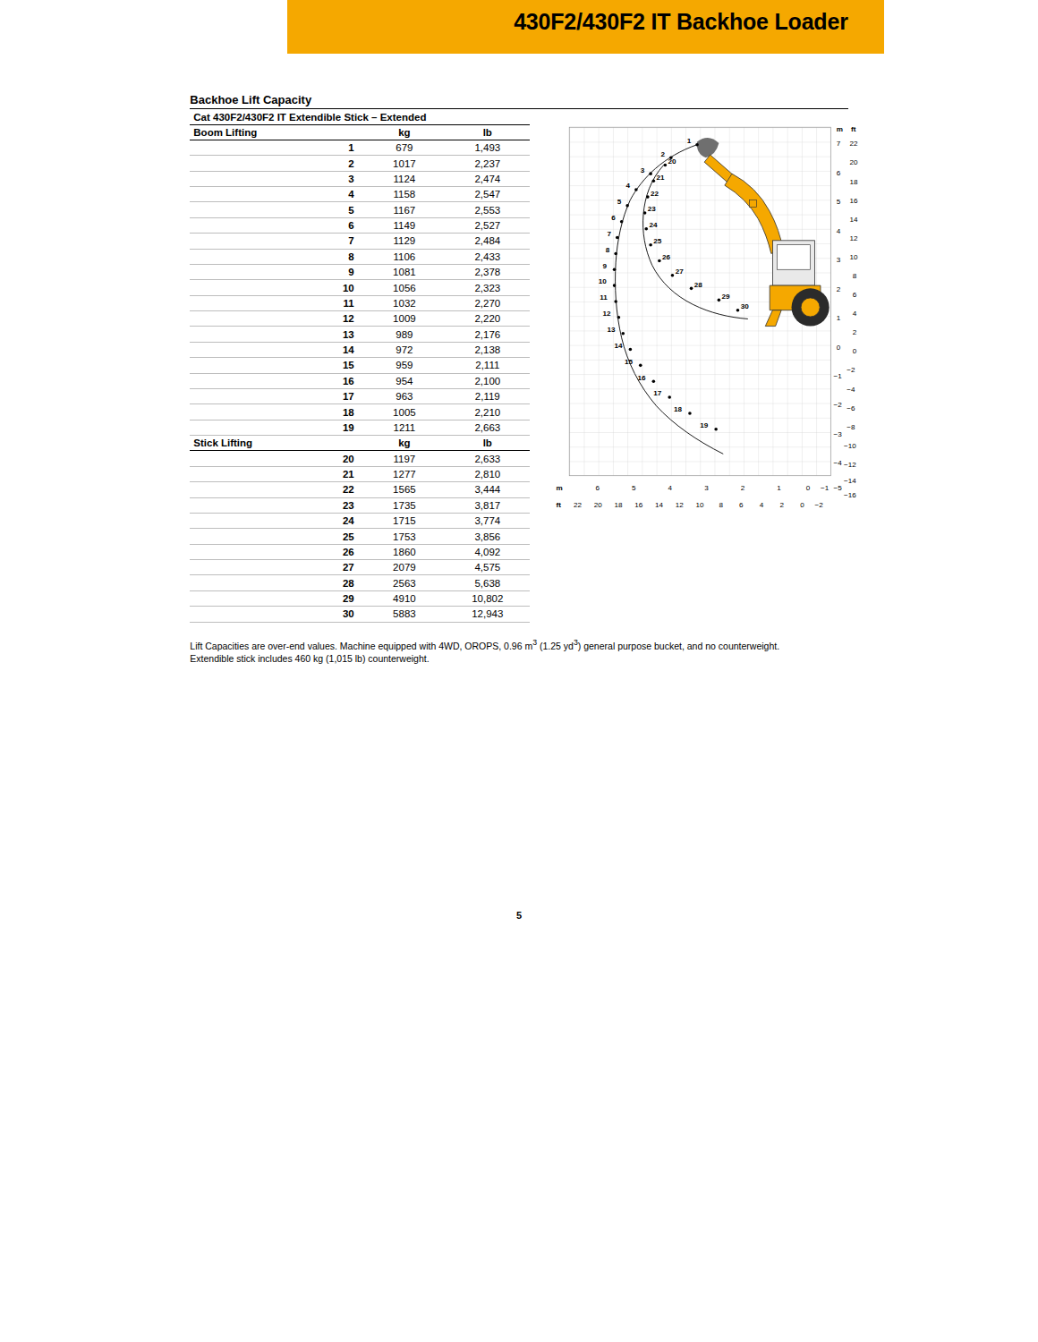430F2/430F2 IT Backhoe Loader
Backhoe Lift Capacity
| Cat 430F2/430F2 IT Extendible Stick – Extended |
| Boom Lifting | kg | lb |
| 1 | 679 | 1,493 |
| 2 | 1017 | 2,237 |
| 3 | 1124 | 2,474 |
| 4 | 1158 | 2,547 |
| 5 | 1167 | 2,553 |
| 6 | 1149 | 2,527 |
| 7 | 1129 | 2,484 |
| 8 | 1106 | 2,433 |
| 9 | 1081 | 2,378 |
| 10 | 1056 | 2,323 |
| 11 | 1032 | 2,270 |
| 12 | 1009 | 2,220 |
| 13 | 989 | 2,176 |
| 14 | 972 | 2,138 |
| 15 | 959 | 2,111 |
| 16 | 954 | 2,100 |
| 17 | 963 | 2,119 |
| 18 | 1005 | 2,210 |
| 19 | 1211 | 2,663 |
| Stick Lifting | kg | lb |
| 20 | 1197 | 2,633 |
| 21 | 1277 | 2,810 |
| 22 | 1565 | 3,444 |
| 23 | 1735 | 3,817 |
| 24 | 1715 | 3,774 |
| 25 | 1753 | 3,856 |
| 26 | 1860 | 4,092 |
| 27 | 2079 | 4,575 |
| 28 | 2563 | 5,638 |
| 29 | 4910 | 10,802 |
| 30 | 5883 | 12,943 |
1 2 3 4 5 6 7 8 9 10 11 12 13 14 15 16 17 18 19 20 21 22 23 24 25 26 27 28 29 30 m 7 6 5 4 3 2 1 0 −1 −2 −3 −4 −5 ft 22 20 18 16 14 12 10 8 6 4 2 0 −2 −4 −6 −8 −10 −12 −14 −16 m 6 5 4 3 2 1 0 −1 ft 22 20 18 16 14 12 10 8 6 4 2 0 −2
Lift Capacities are over-end values. Machine equipped with 4WD, OROPS, 0.96 m3 (1.25 yd3) general purpose bucket, and no counterweight.
Extendible stick includes 460 kg (1,015 lb) counterweight.
5